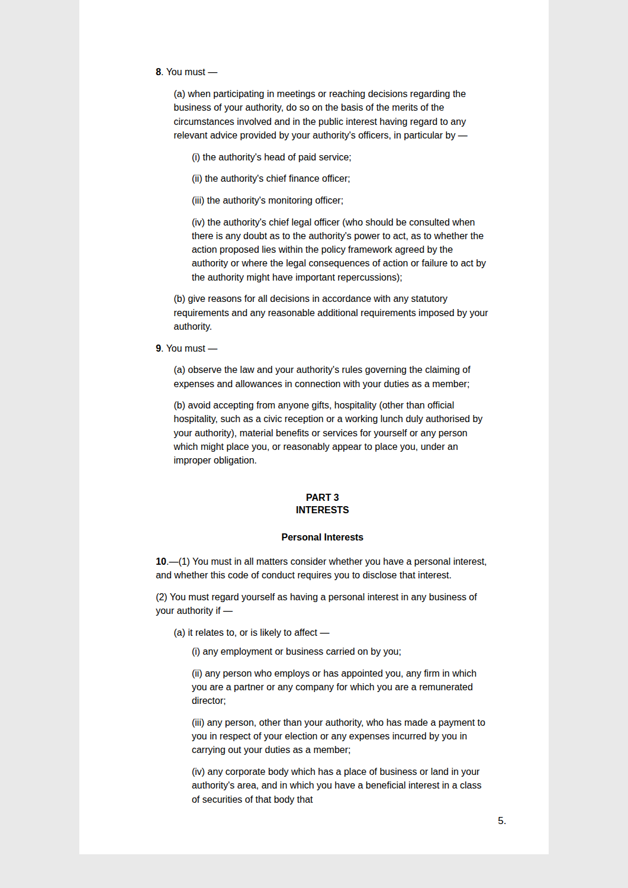8. You must —
(a) when participating in meetings or reaching decisions regarding the business of your authority, do so on the basis of the merits of the circumstances involved and in the public interest having regard to any relevant advice provided by your authority's officers, in particular by —
(i) the authority's head of paid service;
(ii) the authority's chief finance officer;
(iii) the authority's monitoring officer;
(iv) the authority's chief legal officer (who should be consulted when there is any doubt as to the authority's power to act, as to whether the action proposed lies within the policy framework agreed by the authority or where the legal consequences of action or failure to act by the authority might have important repercussions);
(b) give reasons for all decisions in accordance with any statutory requirements and any reasonable additional requirements imposed by your authority.
9. You must —
(a) observe the law and your authority's rules governing the claiming of expenses and allowances in connection with your duties as a member;
(b) avoid accepting from anyone gifts, hospitality (other than official hospitality, such as a civic reception or a working lunch duly authorised by your authority), material benefits or services for yourself or any person which might place you, or reasonably appear to place you, under an improper obligation.
PART 3 INTERESTS
Personal Interests
10.—(1) You must in all matters consider whether you have a personal interest, and whether this code of conduct requires you to disclose that interest.
(2) You must regard yourself as having a personal interest in any business of your authority if —
(a) it relates to, or is likely to affect —
(i) any employment or business carried on by you;
(ii) any person who employs or has appointed you, any firm in which you are a partner or any company for which you are a remunerated director;
(iii) any person, other than your authority, who has made a payment to you in respect of your election or any expenses incurred by you in carrying out your duties as a member;
(iv) any corporate body which has a place of business or land in your authority's area, and in which you have a beneficial interest in a class of securities of that body that
5.